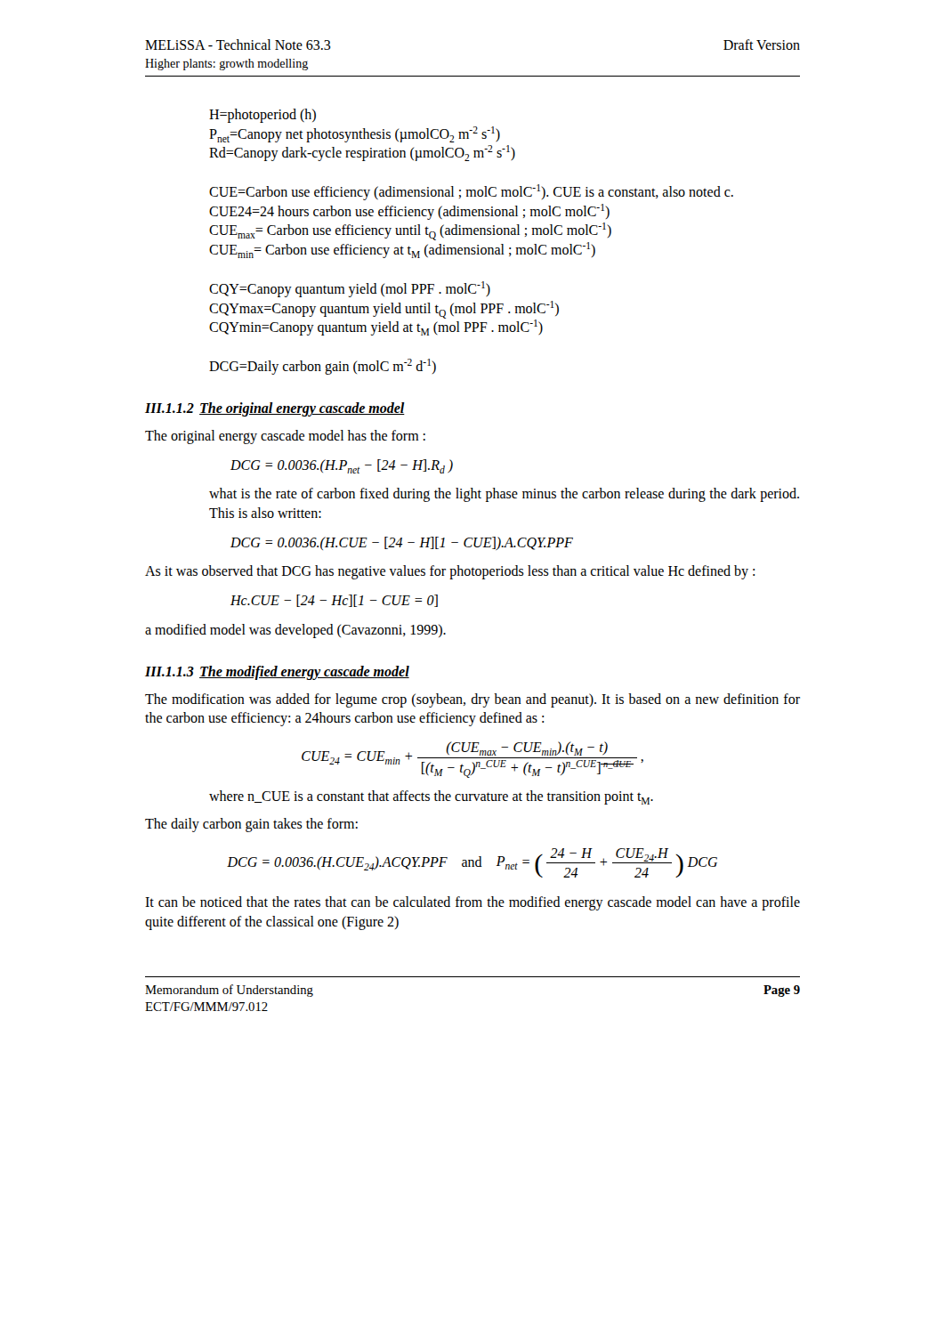MELiSSA - Technical Note 63.3
Draft Version
Higher plants: growth modelling
H=photoperiod (h)
Pnet=Canopy net photosynthesis (µmolCO2 m-2 s-1)
Rd=Canopy dark-cycle respiration (µmolCO2 m-2 s-1)
CUE=Carbon use efficiency (adimensional ; molC molC-1). CUE is a constant, also noted c.
CUE24=24 hours carbon use efficiency (adimensional ; molC molC-1)
CUEmax= Carbon use efficiency until tQ (adimensional ; molC molC-1)
CUEmin= Carbon use efficiency at tM (adimensional ; molC molC-1)
CQY=Canopy quantum yield (mol PPF . molC-1)
CQYmax=Canopy quantum yield until tQ (mol PPF . molC-1)
CQYmin=Canopy quantum yield at tM (mol PPF . molC-1)
DCG=Daily carbon gain (molC m-2 d-1)
III.1.1.2 The original energy cascade model
The original energy cascade model has the form :
DCG = 0.0036.(H.Pnet − [24 − H].Rd )
what is the rate of carbon fixed during the light phase minus the carbon release during the dark period. This is also written:
DCG = 0.0036.(H.CUE − [24 − H][1 − CUE]).A.CQY.PPF
As it was observed that DCG has negative values for photoperiods less than a critical value Hc defined by :
Hc.CUE − [24 − Hc][1 − CUE = 0]
a modified model was developed (Cavazonni, 1999).
III.1.1.3 The modified energy cascade model
The modification was added for legume crop (soybean, dry bean and peanut). It is based on a new definition for the carbon use efficiency: a 24hours carbon use efficiency defined as :
CUE24 = CUEmin + (CUEmax − CUEmin).(tM − t) [(tM − tQ)n_CUE + (tM − t)n_CUE]1 n_CUE ,
where n_CUE is a constant that affects the curvature at the transition point tM.
The daily carbon gain takes the form:
DCG = 0.0036.(H.CUE24).ACQY.PPF and Pnet = ( 24 − H 24 + CUE24.H 24 ) DCG
It can be noticed that the rates that can be calculated from the modified energy cascade model can have a profile quite different of the classical one (Figure 2)
Memorandum of Understanding
ECT/FG/MMM/97.012
Page 9